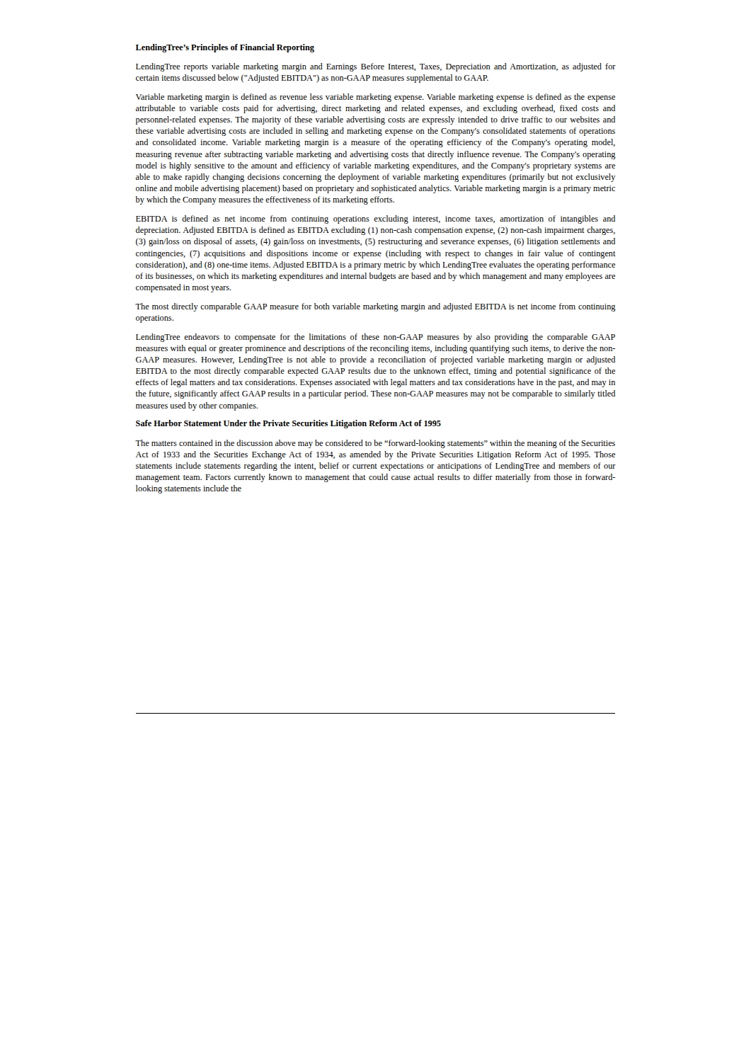LendingTree’s Principles of Financial Reporting
LendingTree reports variable marketing margin and Earnings Before Interest, Taxes, Depreciation and Amortization, as adjusted for certain items discussed below ("Adjusted EBITDA") as non-GAAP measures supplemental to GAAP.
Variable marketing margin is defined as revenue less variable marketing expense. Variable marketing expense is defined as the expense attributable to variable costs paid for advertising, direct marketing and related expenses, and excluding overhead, fixed costs and personnel-related expenses. The majority of these variable advertising costs are expressly intended to drive traffic to our websites and these variable advertising costs are included in selling and marketing expense on the Company's consolidated statements of operations and consolidated income. Variable marketing margin is a measure of the operating efficiency of the Company's operating model, measuring revenue after subtracting variable marketing and advertising costs that directly influence revenue. The Company's operating model is highly sensitive to the amount and efficiency of variable marketing expenditures, and the Company's proprietary systems are able to make rapidly changing decisions concerning the deployment of variable marketing expenditures (primarily but not exclusively online and mobile advertising placement) based on proprietary and sophisticated analytics. Variable marketing margin is a primary metric by which the Company measures the effectiveness of its marketing efforts.
EBITDA is defined as net income from continuing operations excluding interest, income taxes, amortization of intangibles and depreciation. Adjusted EBITDA is defined as EBITDA excluding (1) non-cash compensation expense, (2) non-cash impairment charges, (3) gain/loss on disposal of assets, (4) gain/loss on investments, (5) restructuring and severance expenses, (6) litigation settlements and contingencies, (7) acquisitions and dispositions income or expense (including with respect to changes in fair value of contingent consideration), and (8) one-time items. Adjusted EBITDA is a primary metric by which LendingTree evaluates the operating performance of its businesses, on which its marketing expenditures and internal budgets are based and by which management and many employees are compensated in most years.
The most directly comparable GAAP measure for both variable marketing margin and adjusted EBITDA is net income from continuing operations.
LendingTree endeavors to compensate for the limitations of these non-GAAP measures by also providing the comparable GAAP measures with equal or greater prominence and descriptions of the reconciling items, including quantifying such items, to derive the non-GAAP measures. However, LendingTree is not able to provide a reconciliation of projected variable marketing margin or adjusted EBITDA to the most directly comparable expected GAAP results due to the unknown effect, timing and potential significance of the effects of legal matters and tax considerations. Expenses associated with legal matters and tax considerations have in the past, and may in the future, significantly affect GAAP results in a particular period. These non-GAAP measures may not be comparable to similarly titled measures used by other companies.
Safe Harbor Statement Under the Private Securities Litigation Reform Act of 1995
The matters contained in the discussion above may be considered to be “forward-looking statements” within the meaning of the Securities Act of 1933 and the Securities Exchange Act of 1934, as amended by the Private Securities Litigation Reform Act of 1995. Those statements include statements regarding the intent, belief or current expectations or anticipations of LendingTree and members of our management team. Factors currently known to management that could cause actual results to differ materially from those in forward-looking statements include the